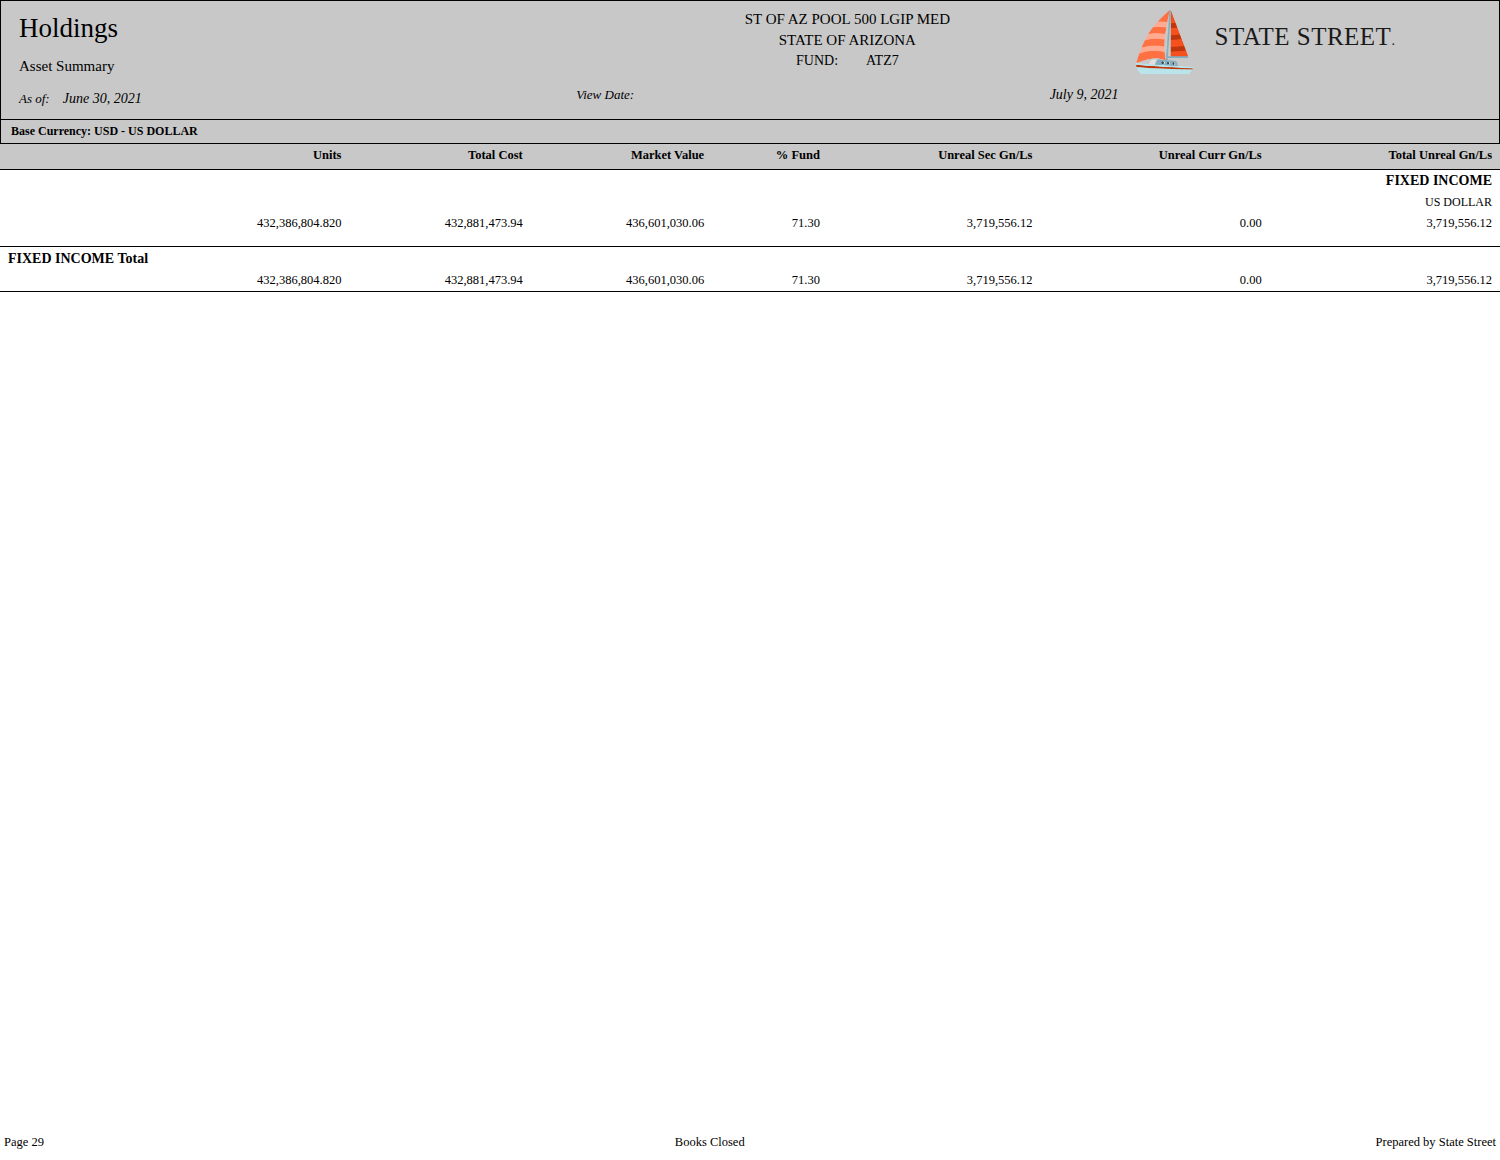Holdings
Asset Summary
As of: June 30, 2021
ST OF AZ POOL 500 LGIP MED
STATE OF ARIZONA
FUND: ATZ7
View Date: July 9, 2021
⛵
STATE STREET.
Base Currency: USD - US DOLLAR
| | Units | Total Cost | Market Value | % Fund | Unreal Sec Gn/Ls | Unreal Curr Gn/Ls | Total Unreal Gn/Ls |
| --- | --- | --- | --- | --- | --- | --- | --- |
| FIXED INCOME |
| US DOLLAR |
| | 432,386,804.820 | 432,881,473.94 | 436,601,030.06 | 71.30 | 3,719,556.12 | 0.00 | 3,719,556.12 |
| FIXED INCOME Total | |
| | 432,386,804.820 | 432,881,473.94 | 436,601,030.06 | 71.30 | 3,719,556.12 | 0.00 | 3,719,556.12 |
Page 29
Books Closed
Prepared by State Street